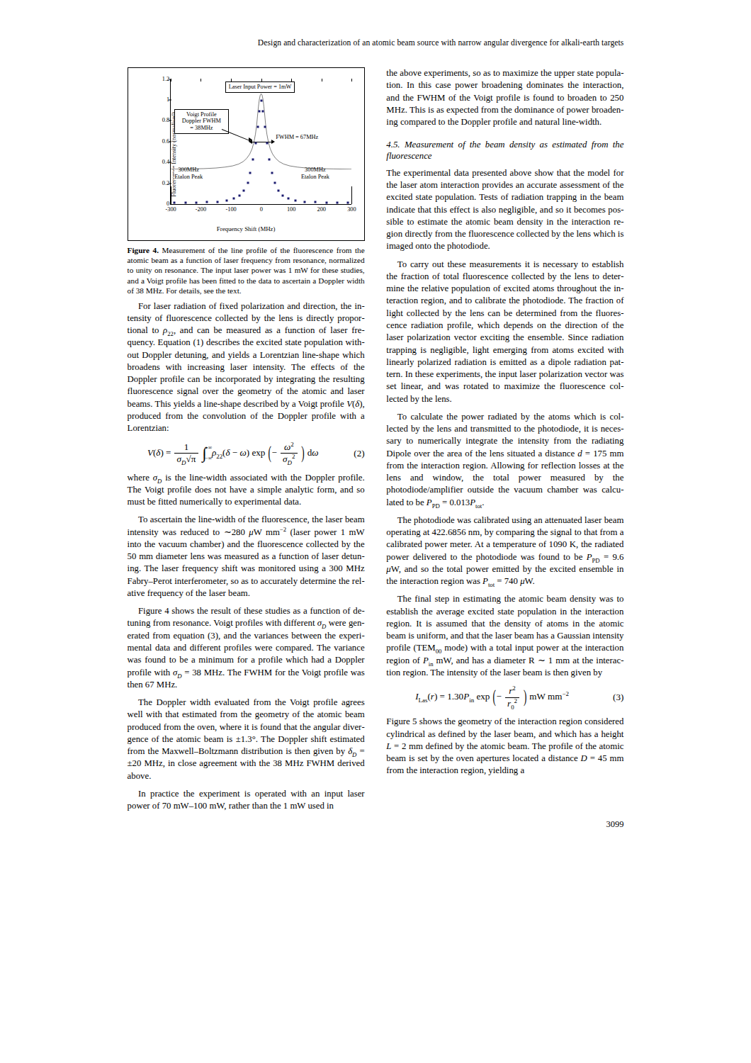Design and characterization of an atomic beam source with narrow angular divergence for alkali-earth targets
Fluorescence Intensity (normalised)
1.2
1
0.8
0.6
0.4
0.2
0
-300
-200
-100
0
100
200
300
Laser Input Power = 1mW
Voigt Profile
Doppler FWHM
= 38MHz
FWHM = 67MHz
300MHz
Etalon Peak
300MHz
Etalon Peak
Frequency Shift (MHz)
Figure 4. Measurement of the line profile of the fluorescence from the atomic beam as a function of laser frequency from resonance, normalized to unity on resonance. The input laser power was 1 mW for these studies, and a Voigt profile has been fitted to the data to ascertain a Doppler width of 38 MHz. For details, see the text.
For laser radiation of fixed polarization and direction, the intensity of fluorescence collected by the lens is directly proportional to ρ22, and can be measured as a function of laser frequency. Equation (1) describes the excited state population without Doppler detuning, and yields a Lorentzian line-shape which broadens with increasing laser intensity. The effects of the Doppler profile can be incorporated by integrating the resulting fluorescence signal over the geometry of the atomic and laser beams. This yields a line-shape described by a Voigt profile V(δ), produced from the convolution of the Doppler profile with a Lorentzian:
V(δ) = 1 σD√π ∫+∞−∞ ρ22(δ − ω) exp (− ω2 σD2 ) dω
(2)
where σD is the line-width associated with the Doppler profile. The Voigt profile does not have a simple analytic form, and so must be fitted numerically to experimental data.
To ascertain the line-width of the fluorescence, the laser beam intensity was reduced to ∼280 μ W mm−2 (laser power 1 mW into the vacuum chamber) and the fluorescence collected by the 50 mm diameter lens was measured as a function of laser detuning. The laser frequency shift was monitored using a 300 MHz Fabry–Perot interferometer, so as to accurately determine the relative frequency of the laser beam.
Figure 4 shows the result of these studies as a function of detuning from resonance. Voigt profiles with different σD were generated from equation (3), and the variances between the experimental data and different profiles were compared. The variance was found to be a minimum for a profile which had a Doppler profile with σD = 38 MHz. The FWHM for the Voigt profile was then 67 MHz.
The Doppler width evaluated from the Voigt profile agrees well with that estimated from the geometry of the atomic beam produced from the oven, where it is found that the angular divergence of the atomic beam is ±1.3°. The Doppler shift estimated from the Maxwell–Boltzmann distribution is then given by δD = ±20 MHz, in close agreement with the 38 MHz FWHM derived above.
In practice the experiment is operated with an input laser power of 70 mW–100 mW, rather than the 1 mW used in
the above experiments, so as to maximize the upper state population. In this case power broadening dominates the interaction, and the FWHM of the Voigt profile is found to broaden to 250 MHz. This is as expected from the dominance of power broadening compared to the Doppler profile and natural line-width.
4.5. Measurement of the beam density as estimated from the fluorescence
The experimental data presented above show that the model for the laser atom interaction provides an accurate assessment of the excited state population. Tests of radiation trapping in the beam indicate that this effect is also negligible, and so it becomes possible to estimate the atomic beam density in the interaction region directly from the fluorescence collected by the lens which is imaged onto the photodiode.
To carry out these measurements it is necessary to establish the fraction of total fluorescence collected by the lens to determine the relative population of excited atoms throughout the interaction region, and to calibrate the photodiode. The fraction of light collected by the lens can be determined from the fluorescence radiation profile, which depends on the direction of the laser polarization vector exciting the ensemble. Since radiation trapping is negligible, light emerging from atoms excited with linearly polarized radiation is emitted as a dipole radiation pattern. In these experiments, the input laser polarization vector was set linear, and was rotated to maximize the fluorescence collected by the lens.
To calculate the power radiated by the atoms which is collected by the lens and transmitted to the photodiode, it is necessary to numerically integrate the intensity from the radiating Dipole over the area of the lens situated a distance d = 175 mm from the interaction region. Allowing for reflection losses at the lens and window, the total power measured by the photodiode/amplifier outside the vacuum chamber was calculated to be PPD = 0.013Ptot.
The photodiode was calibrated using an attenuated laser beam operating at 422.6856 nm, by comparing the signal to that from a calibrated power meter. At a temperature of 1090 K, the radiated power delivered to the photodiode was found to be PPD = 9.6 μ W, and so the total power emitted by the excited ensemble in the interaction region was Ptot = 740 μ W.
The final step in estimating the atomic beam density was to establish the average excited state population in the interaction region. It is assumed that the density of atoms in the atomic beam is uniform, and that the laser beam has a Gaussian intensity profile (TEM00 mode) with a total input power at the interaction region of Pin mW, and has a diameter R ∼ 1 mm at the interaction region. The intensity of the laser beam is then given by
ILas(r) = 1.30Pin exp (− r2 r02 ) mW mm−2
(3)
Figure 5 shows the geometry of the interaction region considered cylindrical as defined by the laser beam, and which has a height L = 2 mm defined by the atomic beam. The profile of the atomic beam is set by the oven apertures located a distance D = 45 mm from the interaction region, yielding a
3099